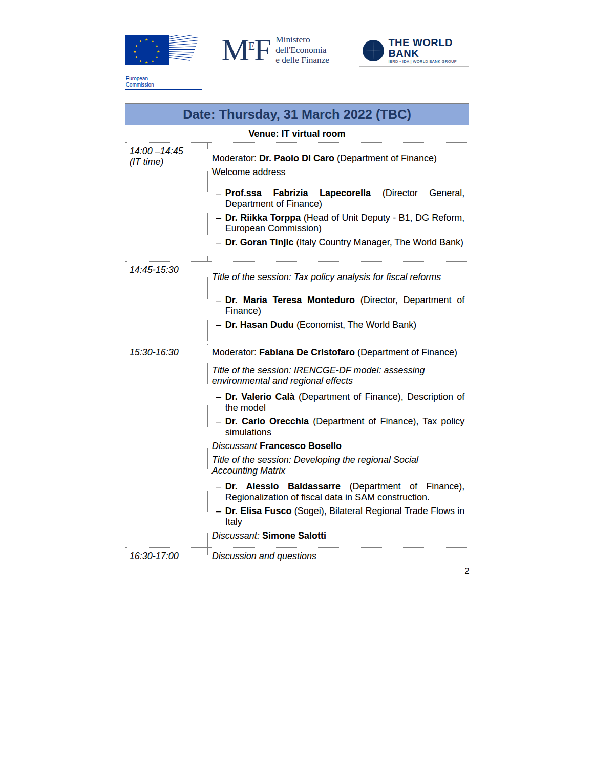★ ★ ★ ★ ★ ★ ★ ★ ★ ★ ★ ★
European
Commission
MEF
Ministero
dell'Economia
e delle Finanze
THE WORLD BANK
IBRD • IDA | WORLD BANK GROUP
| Date: Thursday, 31 March 2022 (TBC) |
| Venue: IT virtual room |
| 14:00 –14:45 (IT time) | Moderator: Dr. Paolo Di Caro (Department of Finance) Welcome address Prof.ssa Fabrizia Lapecorella (Director General, Department of Finance) Dr. Riikka Torppa (Head of Unit Deputy - B1, DG Reform, European Commission) Dr. Goran Tinjic (Italy Country Manager, The World Bank) |
| 14:45-15:30 | Title of the session: Tax policy analysis for fiscal reforms Dr. Maria Teresa Monteduro (Director, Department of Finance) Dr. Hasan Dudu (Economist, The World Bank) |
| 15:30-16:30 | Moderator: Fabiana De Cristofaro (Department of Finance) Title of the session: IRENCGE-DF model: assessing environmental and regional effects Dr. Valerio Calà (Department of Finance), Description of the model Dr. Carlo Orecchia (Department of Finance), Tax policy simulations Discussant Francesco Bosello Title of the session: Developing the regional Social Accounting Matrix Dr. Alessio Baldassarre (Department of Finance), Regionalization of fiscal data in SAM construction. Dr. Elisa Fusco (Sogei), Bilateral Regional Trade Flows in Italy Discussant: Simone Salotti |
| 16:30-17:00 | Discussion and questions |
2